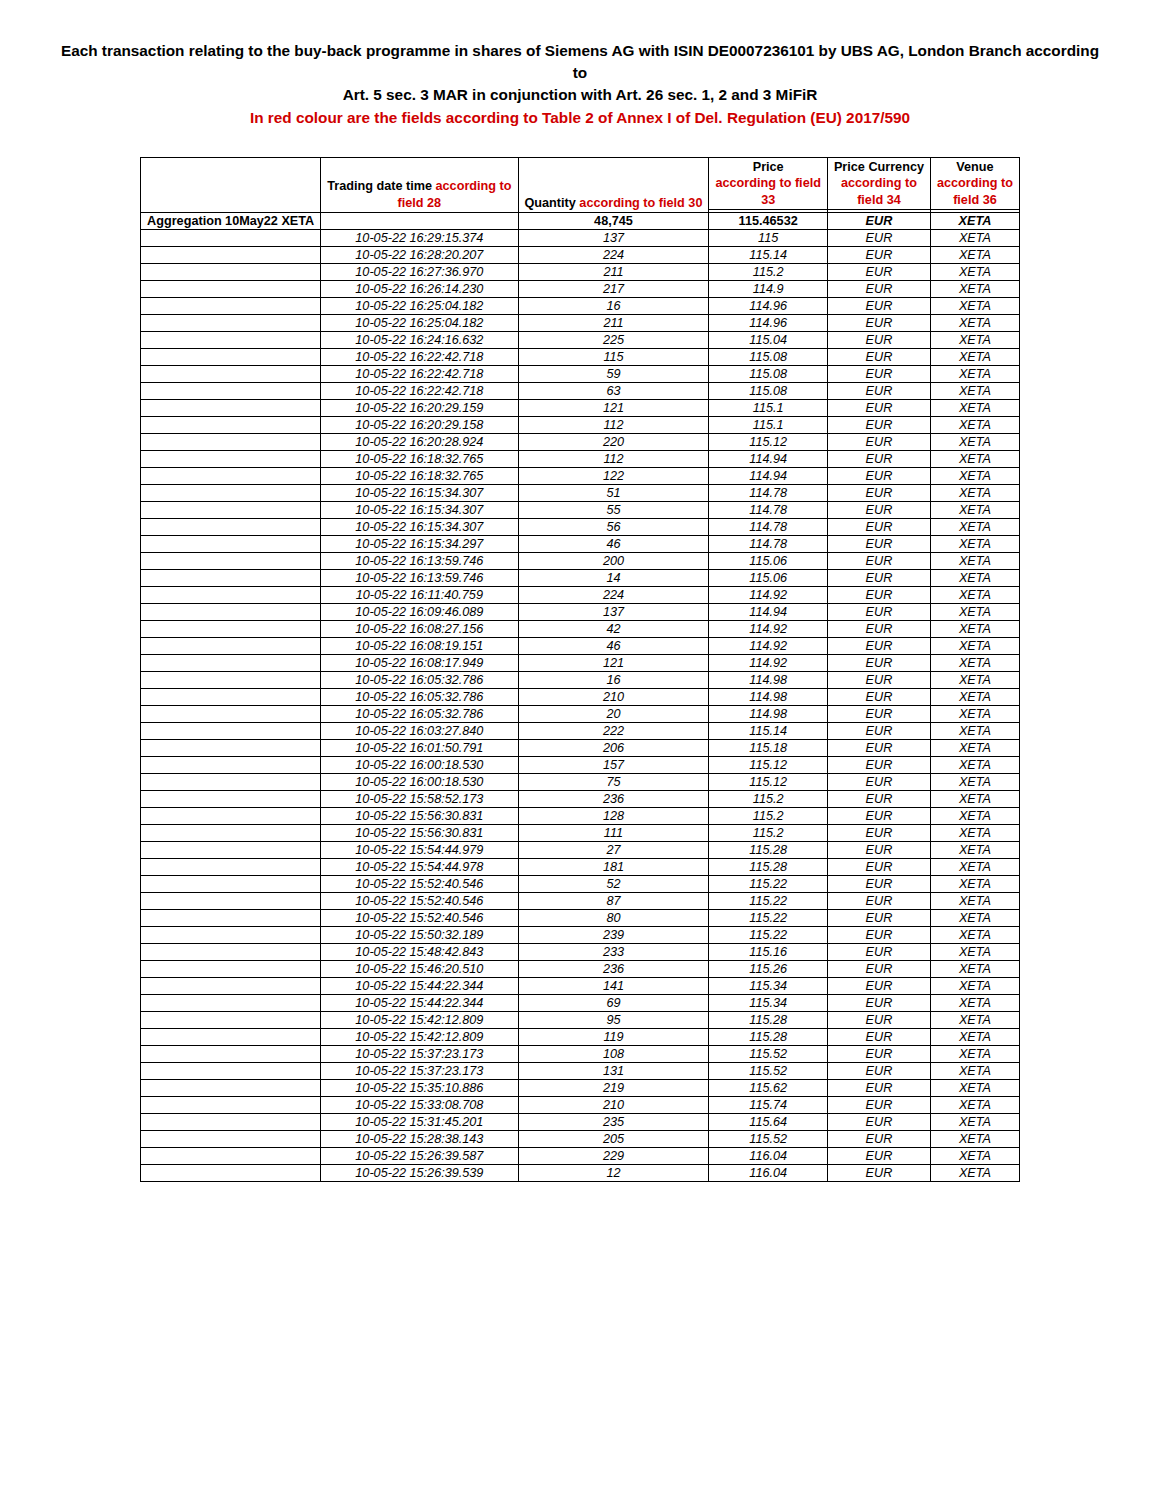Each transaction relating to the buy-back programme in shares of Siemens AG with ISIN DE0007236101 by UBS AG, London Branch according to
Art. 5 sec. 3 MAR in conjunction with Art. 26 sec. 1, 2 and 3 MiFiR
In red colour are the fields according to Table 2 of Annex I of Del. Regulation (EU) 2017/590
| | Trading date time according to field 28 | Quantity according to field 30 | Price according to field 33 | Price Currency according to field 34 | Venue according to field 36 |
| --- | --- | --- | --- | --- | --- |
| Aggregation 10May22 XETA | | 48,745 | 115.46532 | EUR | XETA |
| | 10-05-22 16:29:15.374 | 137 | 115 | EUR | XETA |
| | 10-05-22 16:28:20.207 | 224 | 115.14 | EUR | XETA |
| | 10-05-22 16:27:36.970 | 211 | 115.2 | EUR | XETA |
| | 10-05-22 16:26:14.230 | 217 | 114.9 | EUR | XETA |
| | 10-05-22 16:25:04.182 | 16 | 114.96 | EUR | XETA |
| | 10-05-22 16:25:04.182 | 211 | 114.96 | EUR | XETA |
| | 10-05-22 16:24:16.632 | 225 | 115.04 | EUR | XETA |
| | 10-05-22 16:22:42.718 | 115 | 115.08 | EUR | XETA |
| | 10-05-22 16:22:42.718 | 59 | 115.08 | EUR | XETA |
| | 10-05-22 16:22:42.718 | 63 | 115.08 | EUR | XETA |
| | 10-05-22 16:20:29.159 | 121 | 115.1 | EUR | XETA |
| | 10-05-22 16:20:29.158 | 112 | 115.1 | EUR | XETA |
| | 10-05-22 16:20:28.924 | 220 | 115.12 | EUR | XETA |
| | 10-05-22 16:18:32.765 | 112 | 114.94 | EUR | XETA |
| | 10-05-22 16:18:32.765 | 122 | 114.94 | EUR | XETA |
| | 10-05-22 16:15:34.307 | 51 | 114.78 | EUR | XETA |
| | 10-05-22 16:15:34.307 | 55 | 114.78 | EUR | XETA |
| | 10-05-22 16:15:34.307 | 56 | 114.78 | EUR | XETA |
| | 10-05-22 16:15:34.297 | 46 | 114.78 | EUR | XETA |
| | 10-05-22 16:13:59.746 | 200 | 115.06 | EUR | XETA |
| | 10-05-22 16:13:59.746 | 14 | 115.06 | EUR | XETA |
| | 10-05-22 16:11:40.759 | 224 | 114.92 | EUR | XETA |
| | 10-05-22 16:09:46.089 | 137 | 114.94 | EUR | XETA |
| | 10-05-22 16:08:27.156 | 42 | 114.92 | EUR | XETA |
| | 10-05-22 16:08:19.151 | 46 | 114.92 | EUR | XETA |
| | 10-05-22 16:08:17.949 | 121 | 114.92 | EUR | XETA |
| | 10-05-22 16:05:32.786 | 16 | 114.98 | EUR | XETA |
| | 10-05-22 16:05:32.786 | 210 | 114.98 | EUR | XETA |
| | 10-05-22 16:05:32.786 | 20 | 114.98 | EUR | XETA |
| | 10-05-22 16:03:27.840 | 222 | 115.14 | EUR | XETA |
| | 10-05-22 16:01:50.791 | 206 | 115.18 | EUR | XETA |
| | 10-05-22 16:00:18.530 | 157 | 115.12 | EUR | XETA |
| | 10-05-22 16:00:18.530 | 75 | 115.12 | EUR | XETA |
| | 10-05-22 15:58:52.173 | 236 | 115.2 | EUR | XETA |
| | 10-05-22 15:56:30.831 | 128 | 115.2 | EUR | XETA |
| | 10-05-22 15:56:30.831 | 111 | 115.2 | EUR | XETA |
| | 10-05-22 15:54:44.979 | 27 | 115.28 | EUR | XETA |
| | 10-05-22 15:54:44.978 | 181 | 115.28 | EUR | XETA |
| | 10-05-22 15:52:40.546 | 52 | 115.22 | EUR | XETA |
| | 10-05-22 15:52:40.546 | 87 | 115.22 | EUR | XETA |
| | 10-05-22 15:52:40.546 | 80 | 115.22 | EUR | XETA |
| | 10-05-22 15:50:32.189 | 239 | 115.22 | EUR | XETA |
| | 10-05-22 15:48:42.843 | 233 | 115.16 | EUR | XETA |
| | 10-05-22 15:46:20.510 | 236 | 115.26 | EUR | XETA |
| | 10-05-22 15:44:22.344 | 141 | 115.34 | EUR | XETA |
| | 10-05-22 15:44:22.344 | 69 | 115.34 | EUR | XETA |
| | 10-05-22 15:42:12.809 | 95 | 115.28 | EUR | XETA |
| | 10-05-22 15:42:12.809 | 119 | 115.28 | EUR | XETA |
| | 10-05-22 15:37:23.173 | 108 | 115.52 | EUR | XETA |
| | 10-05-22 15:37:23.173 | 131 | 115.52 | EUR | XETA |
| | 10-05-22 15:35:10.886 | 219 | 115.62 | EUR | XETA |
| | 10-05-22 15:33:08.708 | 210 | 115.74 | EUR | XETA |
| | 10-05-22 15:31:45.201 | 235 | 115.64 | EUR | XETA |
| | 10-05-22 15:28:38.143 | 205 | 115.52 | EUR | XETA |
| | 10-05-22 15:26:39.587 | 229 | 116.04 | EUR | XETA |
| | 10-05-22 15:26:39.539 | 12 | 116.04 | EUR | XETA |